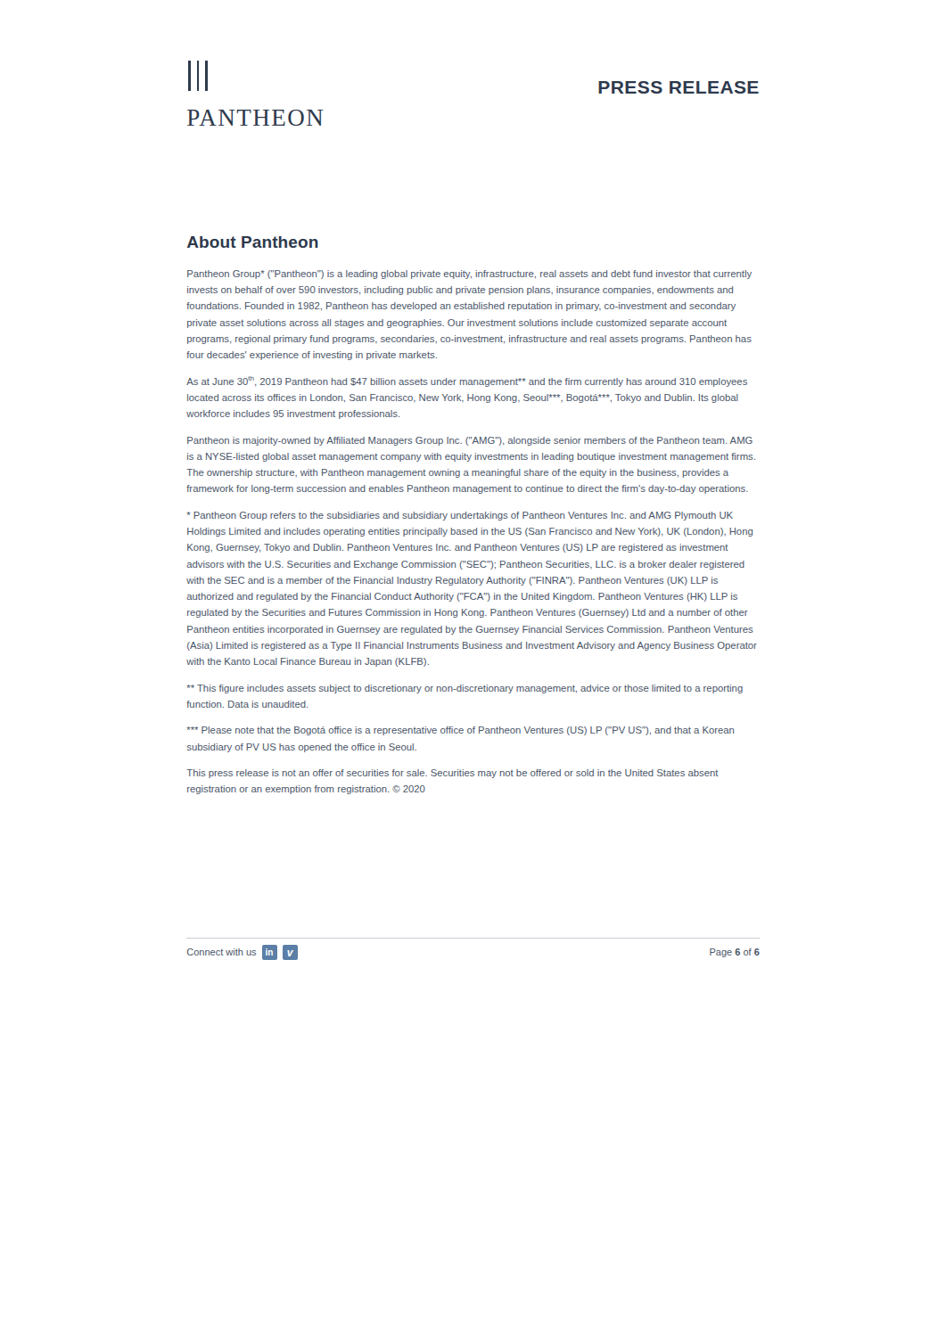PANTHEON
PRESS RELEASE
About Pantheon
Pantheon Group* ("Pantheon") is a leading global private equity, infrastructure, real assets and debt fund investor that currently invests on behalf of over 590 investors, including public and private pension plans, insurance companies, endowments and foundations. Founded in 1982, Pantheon has developed an established reputation in primary, co-investment and secondary private asset solutions across all stages and geographies. Our investment solutions include customized separate account programs, regional primary fund programs, secondaries, co-investment, infrastructure and real assets programs. Pantheon has four decades' experience of investing in private markets.
As at June 30th, 2019 Pantheon had $47 billion assets under management** and the firm currently has around 310 employees located across its offices in London, San Francisco, New York, Hong Kong, Seoul***, Bogotá***, Tokyo and Dublin. Its global workforce includes 95 investment professionals.
Pantheon is majority-owned by Affiliated Managers Group Inc. ("AMG"), alongside senior members of the Pantheon team. AMG is a NYSE-listed global asset management company with equity investments in leading boutique investment management firms. The ownership structure, with Pantheon management owning a meaningful share of the equity in the business, provides a framework for long-term succession and enables Pantheon management to continue to direct the firm's day-to-day operations.
* Pantheon Group refers to the subsidiaries and subsidiary undertakings of Pantheon Ventures Inc. and AMG Plymouth UK Holdings Limited and includes operating entities principally based in the US (San Francisco and New York), UK (London), Hong Kong, Guernsey, Tokyo and Dublin. Pantheon Ventures Inc. and Pantheon Ventures (US) LP are registered as investment advisors with the U.S. Securities and Exchange Commission ("SEC"); Pantheon Securities, LLC. is a broker dealer registered with the SEC and is a member of the Financial Industry Regulatory Authority ("FINRA"). Pantheon Ventures (UK) LLP is authorized and regulated by the Financial Conduct Authority ("FCA") in the United Kingdom. Pantheon Ventures (HK) LLP is regulated by the Securities and Futures Commission in Hong Kong. Pantheon Ventures (Guernsey) Ltd and a number of other Pantheon entities incorporated in Guernsey are regulated by the Guernsey Financial Services Commission. Pantheon Ventures (Asia) Limited is registered as a Type II Financial Instruments Business and Investment Advisory and Agency Business Operator with the Kanto Local Finance Bureau in Japan (KLFB).
** This figure includes assets subject to discretionary or non-discretionary management, advice or those limited to a reporting function. Data is unaudited.
*** Please note that the Bogotá office is a representative office of Pantheon Ventures (US) LP ("PV US"), and that a Korean subsidiary of PV US has opened the office in Seoul.
This press release is not an offer of securities for sale. Securities may not be offered or sold in the United States absent registration or an exemption from registration. © 2020
Connect with us in v
Page 6 of 6